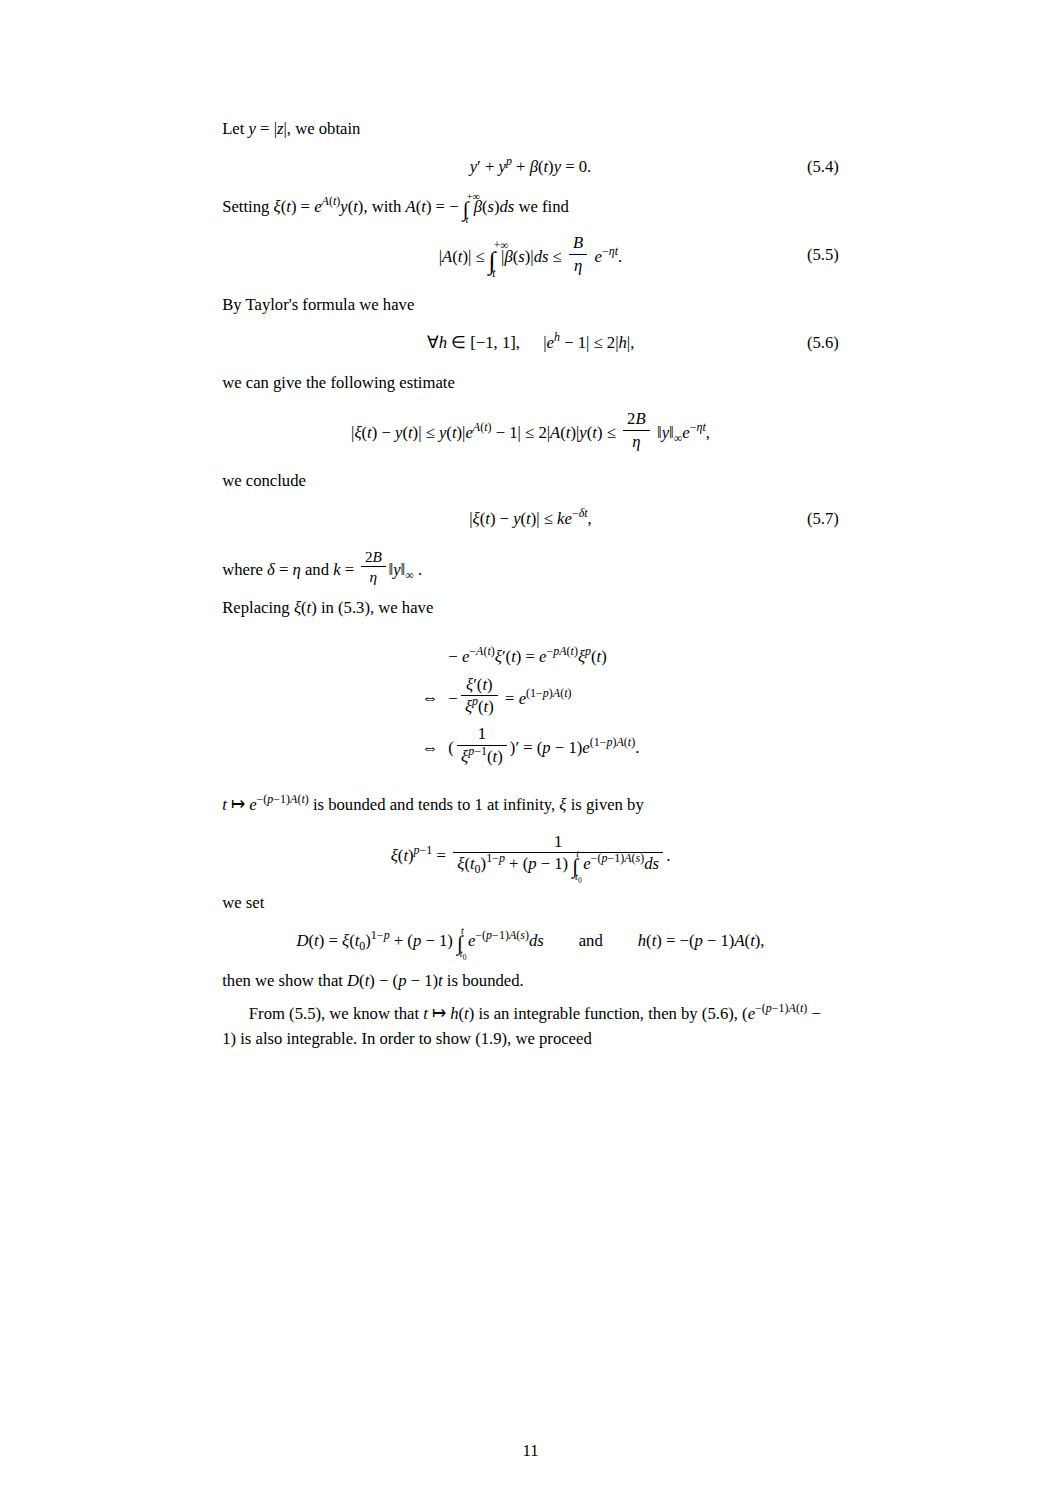Let y = |z|, we obtain
y′ + yp + β(t)y = 0. (5.4)
Setting ξ(t) = eA(t)y(t), with A(t) = − ∫+∞t β(s)ds we find
|A(t)| ≤ ∫+∞t |β(s)|ds ≤ Bη e−ηt. (5.5)
By Taylor's formula we have
∀h ∈ [−1, 1], |eh − 1| ≤ 2|h|, (5.6)
we can give the following estimate
|ξ(t) − y(t)| ≤ y(t)|eA(t) − 1| ≤ 2|A(t)|y(t) ≤ 2B η ‖y‖∞e−ηt,
we conclude
|ξ(t) − y(t)| ≤ ke−δt, (5.7)
where δ = η and k = 2B η‖y‖∞ .
Replacing ξ(t) in (5.3), we have
− e−A(t)ξ′(t) = e−pA(t)ξp(t) ⇔−ξ′(t) ξp(t) = e(1−p)A(t) ⇔(1 ξp−1(t))′ = (p − 1)e(1−p)A(t).
t ↦ e−(p−1)A(t) is bounded and tends to 1 at infinity, ξ is given by
ξ(t)p−1 = 1 ξ(t0)1−p + (p − 1) ∫tt0 e−(p−1)A(s)ds.
we set
D(t) = ξ(t0)1−p + (p − 1) ∫tt0 e−(p−1)A(s)ds and h(t) = −(p − 1)A(t),
then we show that D(t) − (p − 1)t is bounded.
From (5.5), we know that t ↦ h(t) is an integrable function, then by (5.6), (e−(p−1)A(t) − 1) is also integrable. In order to show (1.9), we proceed
11